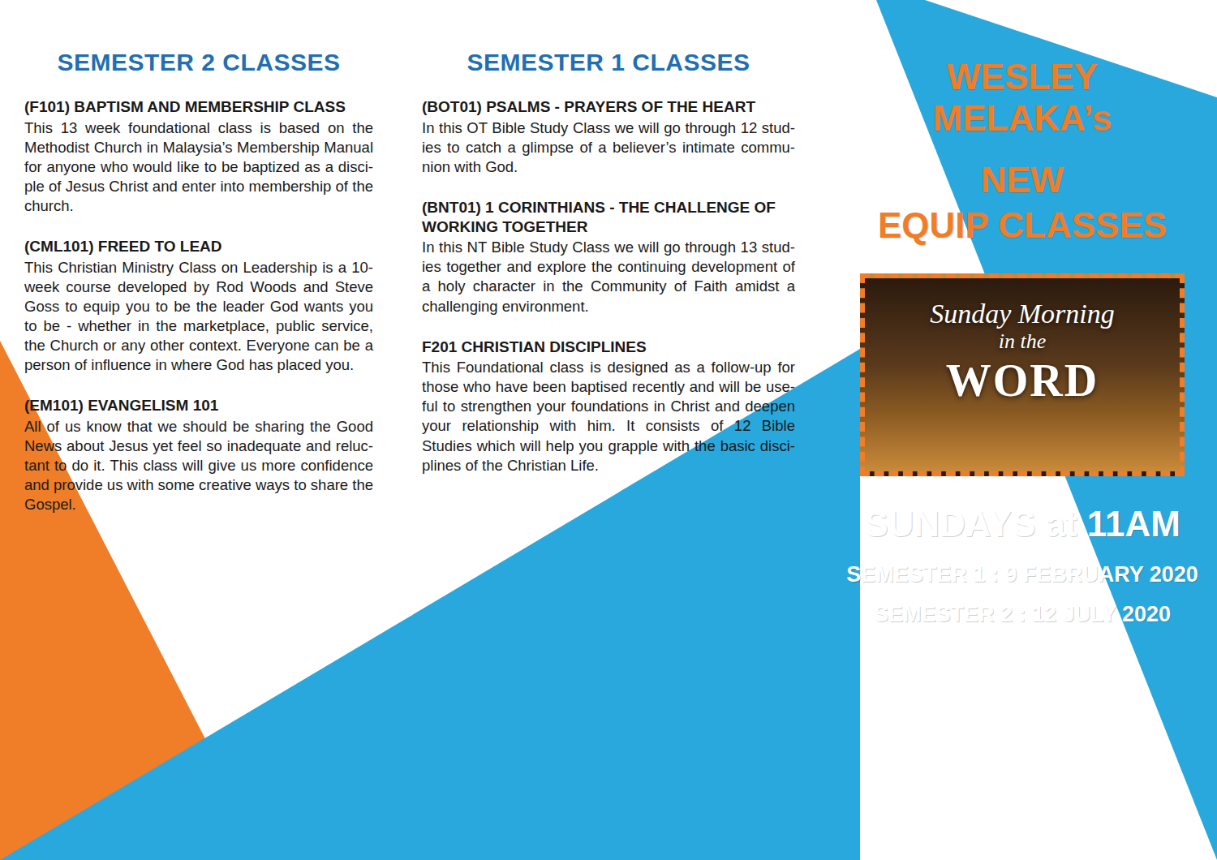SEMESTER 2 CLASSES
(F101) BAPTISM AND MEMBERSHIP CLASS
This 13 week foundational class is based on the Methodist Church in Malaysia’s Membership Manual for anyone who would like to be baptized as a disciple of Jesus Christ and enter into membership of the church.
(CML101) FREED TO LEAD
This Christian Ministry Class on Leadership is a 10-week course developed by Rod Woods and Steve Goss to equip you to be the leader God wants you to be - whether in the marketplace, public service, the Church or any other context. Everyone can be a person of influence in where God has placed you.
(EM101) EVANGELISM 101
All of us know that we should be sharing the Good News about Jesus yet feel so inadequate and reluctant to do it. This class will give us more confidence and provide us with some creative ways to share the Gospel.
SEMESTER 1 CLASSES
(BOT01) PSALMS - PRAYERS OF THE HEART
In this OT Bible Study Class we will go through 12 studies to catch a glimpse of a believer’s intimate communion with God.
(BNT01) 1 CORINTHIANS - THE CHALLENGE OF WORKING TOGETHER
In this NT Bible Study Class we will go through 13 studies together and explore the continuing development of a holy character in the Community of Faith amidst a challenging environment.
F201 CHRISTIAN DISCIPLINES
This Foundational class is designed as a follow-up for those who have been baptised recently and will be useful to strengthen your foundations in Christ and deepen your relationship with him. It consists of 12 Bible Studies which will help you grapple with the basic disciplines of the Christian Life.
WESLEYMELAKA’s
NEW
EQUIP CLASSES
Sunday Morning in the WORD
SUNDAYS at 11AM
SEMESTER 1 : 9 FEBRUARY 2020
SEMESTER 2 : 12 JULY 2020